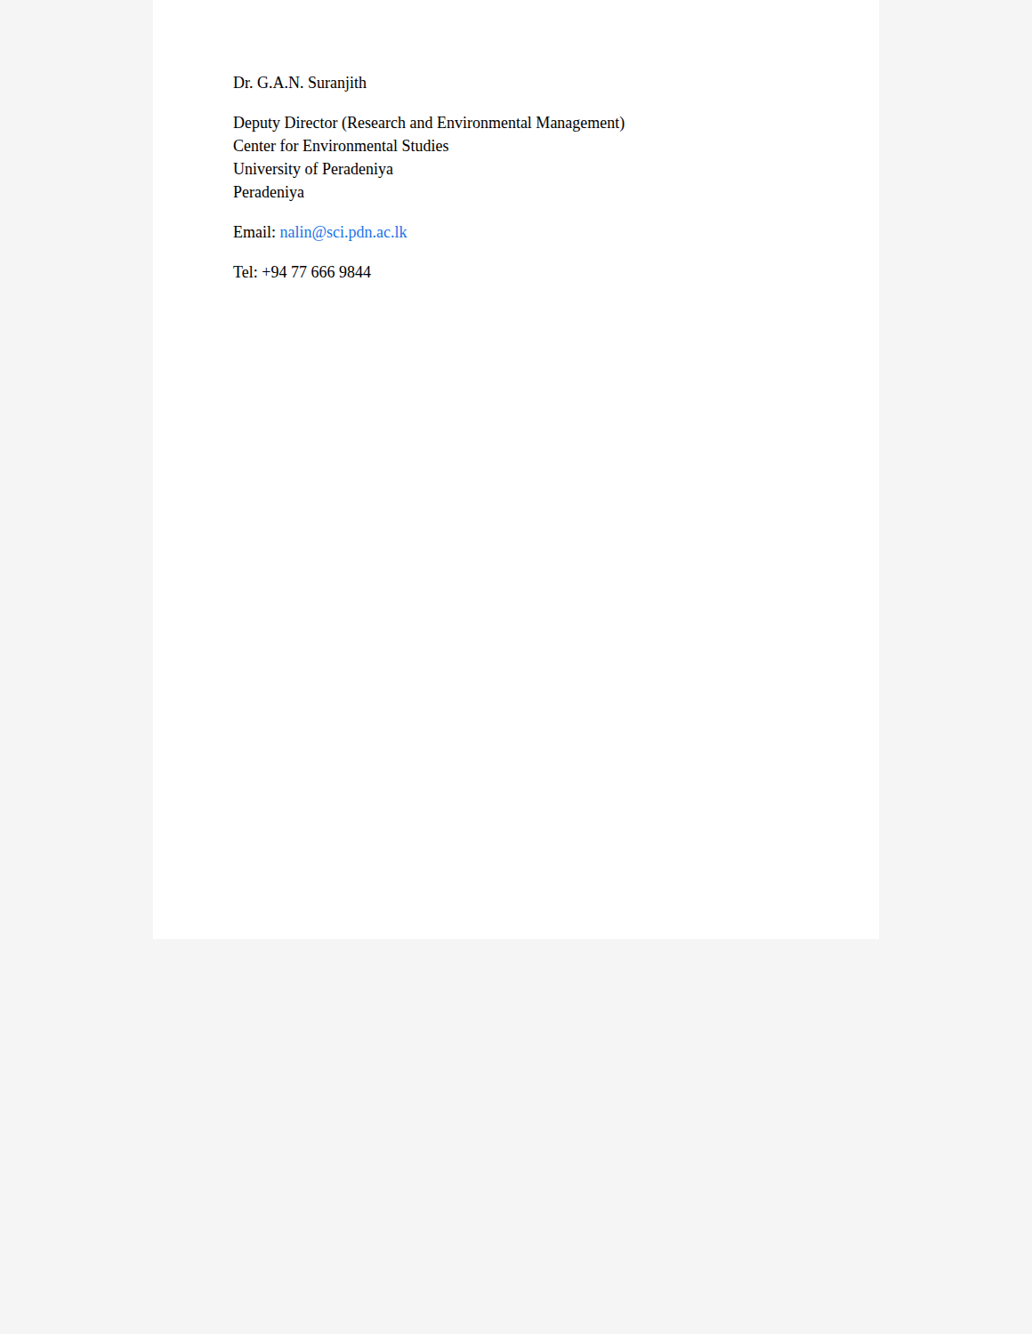Dr. G.A.N. Suranjith
Deputy Director (Research and Environmental Management)
Center for Environmental Studies
University of Peradeniya
Peradeniya
Email: nalin@sci.pdn.ac.lk
Tel: +94 77 666 9844